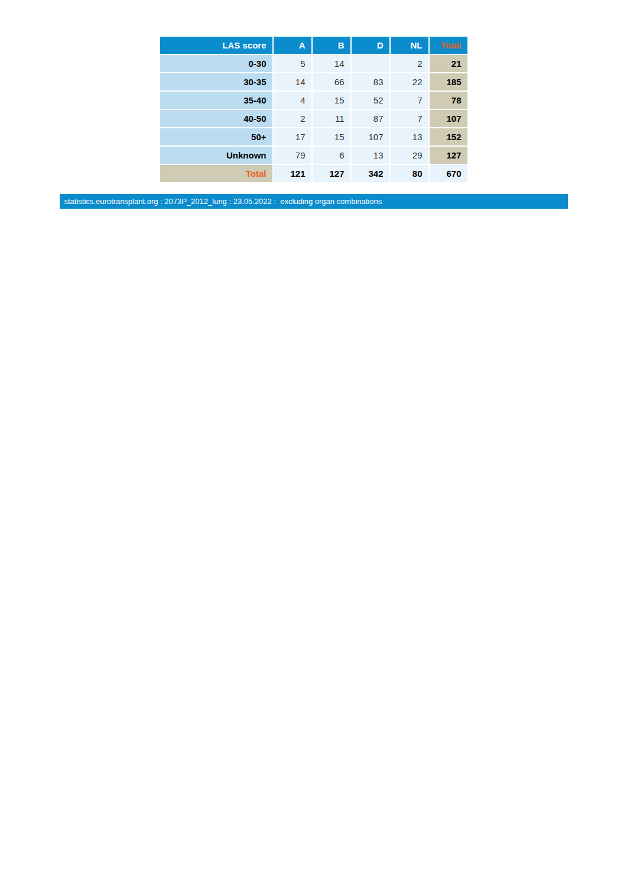| LAS score | A | B | D | NL | Total |
| --- | --- | --- | --- | --- | --- |
| 0-30 | 5 | 14 | | 2 | 21 |
| 30-35 | 14 | 66 | 83 | 22 | 185 |
| 35-40 | 4 | 15 | 52 | 7 | 78 |
| 40-50 | 2 | 11 | 87 | 7 | 107 |
| 50+ | 17 | 15 | 107 | 13 | 152 |
| Unknown | 79 | 6 | 13 | 29 | 127 |
| Total | 121 | 127 | 342 | 80 | 670 |
statistics.eurotransplant.org : 2073P_2012_lung : 23.05.2022 : excluding organ combinations